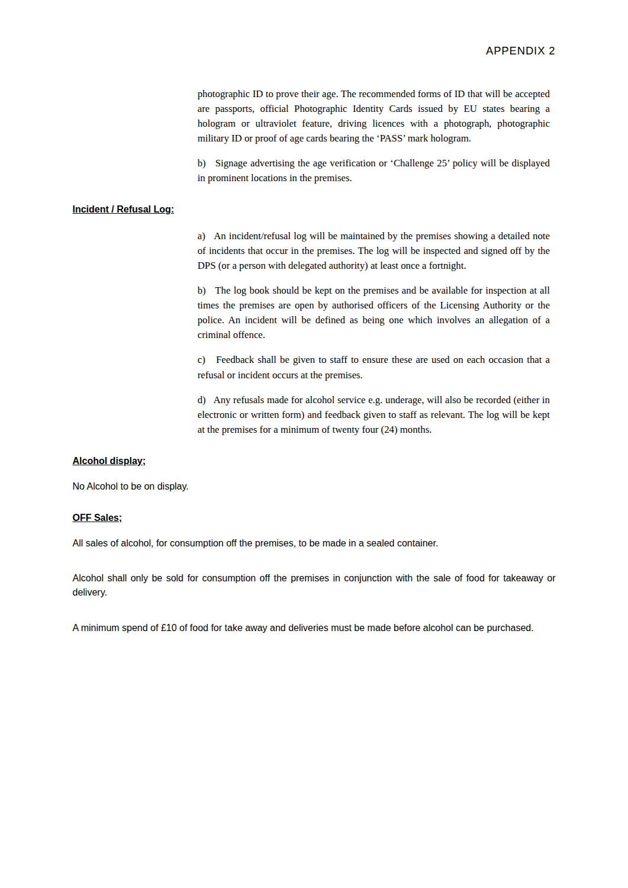APPENDIX 2
photographic ID to prove their age. The recommended forms of ID that will be accepted are passports, official Photographic Identity Cards issued by EU states bearing a hologram or ultraviolet feature, driving licences with a photograph, photographic military ID or proof of age cards bearing the ‘PASS’ mark hologram.
b) Signage advertising the age verification or ‘Challenge 25’ policy will be displayed in prominent locations in the premises.
Incident / Refusal Log:
a) An incident/refusal log will be maintained by the premises showing a detailed note of incidents that occur in the premises. The log will be inspected and signed off by the DPS (or a person with delegated authority) at least once a fortnight.
b) The log book should be kept on the premises and be available for inspection at all times the premises are open by authorised officers of the Licensing Authority or the police. An incident will be defined as being one which involves an allegation of a criminal offence.
c) Feedback shall be given to staff to ensure these are used on each occasion that a refusal or incident occurs at the premises.
d) Any refusals made for alcohol service e.g. underage, will also be recorded (either in electronic or written form) and feedback given to staff as relevant. The log will be kept at the premises for a minimum of twenty four (24) months.
Alcohol display;
No Alcohol to be on display.
OFF Sales;
All sales of alcohol, for consumption off the premises, to be made in a sealed container.
Alcohol shall only be sold for consumption off the premises in conjunction with the sale of food for takeaway or delivery.
A minimum spend of £10 of food for take away and deliveries must be made before alcohol can be purchased.